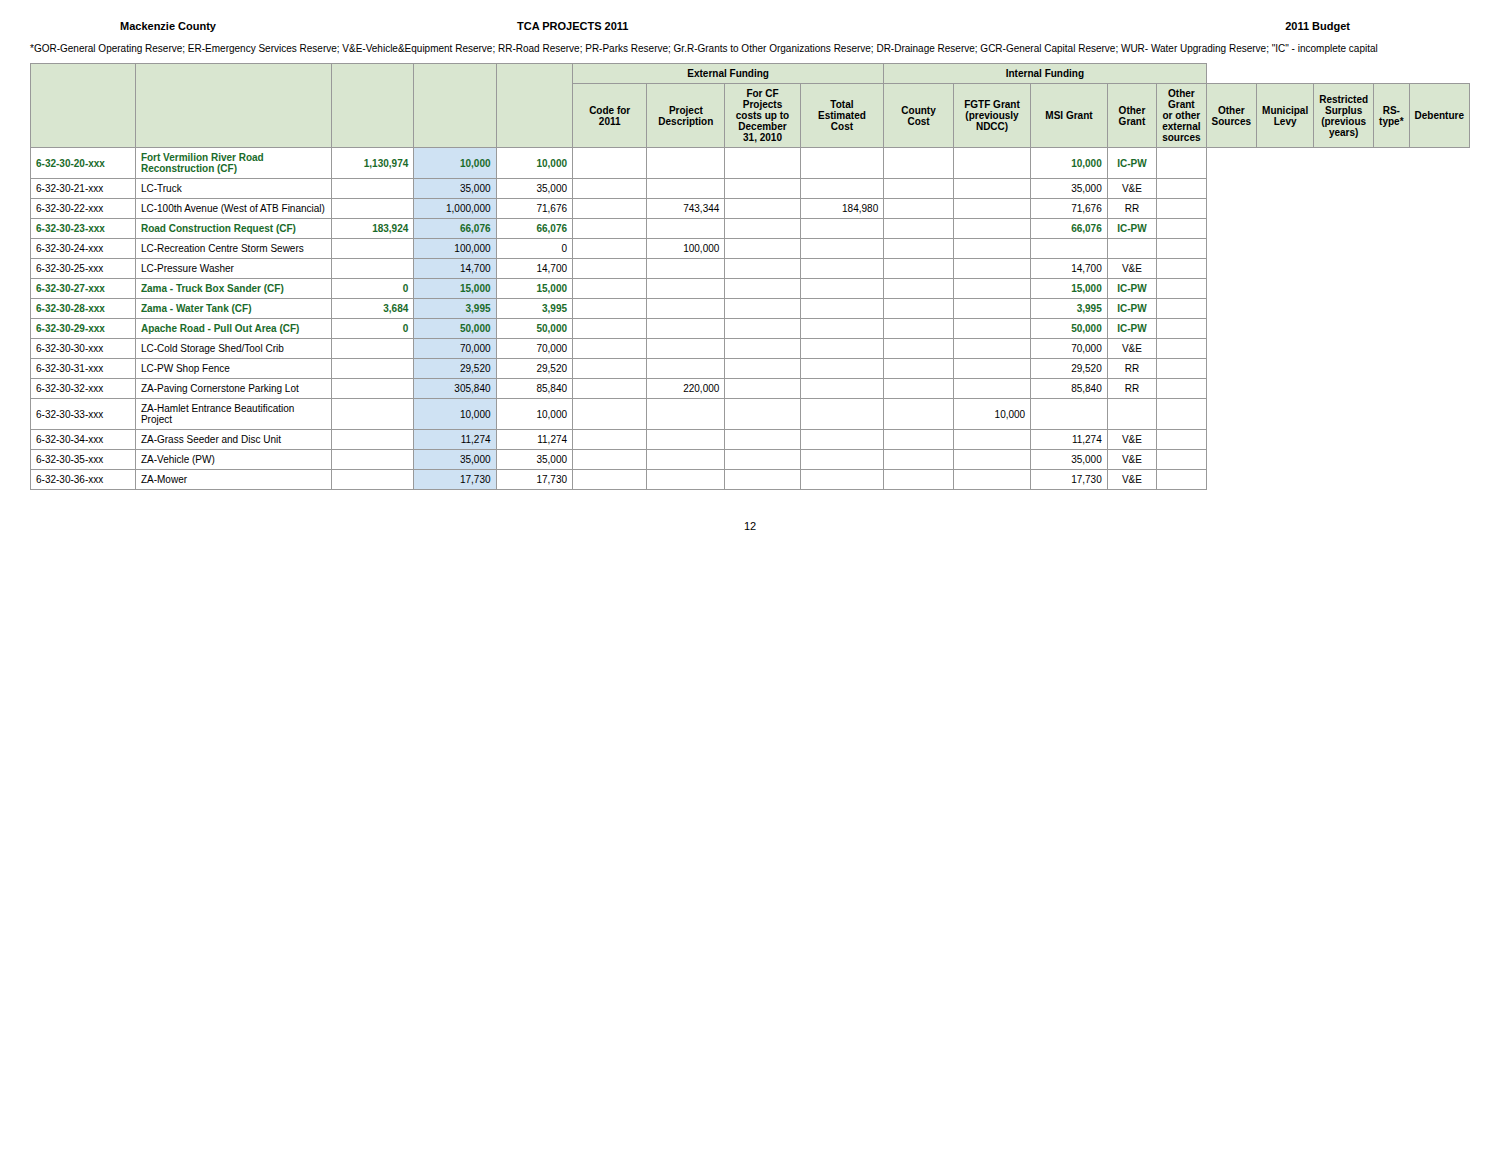Mackenzie County
TCA PROJECTS 2011
2011 Budget
*GOR-General Operating Reserve; ER-Emergency Services Reserve; V&E-Vehicle&Equipment Reserve; RR-Road Reserve; PR-Parks Reserve; Gr.R-Grants to Other Organizations Reserve; DR-Drainage Reserve; GCR-General Capital Reserve; WUR- Water Upgrading Reserve; "IC" - incomplete capital
| | | | | | External Funding | Internal Funding |
| --- | --- | --- | --- | --- | --- | --- |
| Code for 2011 | Project Description | For CF Projects costs up to December 31, 2010 | Total Estimated Cost | County Cost | FGTF Grant (previously NDCC) | MSI Grant | Other Grant | Other Grant or other external sources | Other Sources | Municipal Levy | Restricted Surplus (previous years) | RS-type* | Debenture |
| 6-32-30-20-xxx | Fort Vermilion River Road Reconstruction (CF) | 1,130,974 | 10,000 | 10,000 | | | | | | | 10,000 | IC-PW | |
| 6-32-30-21-xxx | LC-Truck | | 35,000 | 35,000 | | | | | | | 35,000 | V&E | |
| 6-32-30-22-xxx | LC-100th Avenue (West of ATB Financial) | | 1,000,000 | 71,676 | | 743,344 | | 184,980 | | | 71,676 | RR | |
| 6-32-30-23-xxx | Road Construction Request (CF) | 183,924 | 66,076 | 66,076 | | | | | | | 66,076 | IC-PW | |
| 6-32-30-24-xxx | LC-Recreation Centre Storm Sewers | | 100,000 | 0 | | 100,000 | | | | | | | |
| 6-32-30-25-xxx | LC-Pressure Washer | | 14,700 | 14,700 | | | | | | | 14,700 | V&E | |
| 6-32-30-27-xxx | Zama - Truck Box Sander (CF) | 0 | 15,000 | 15,000 | | | | | | | 15,000 | IC-PW | |
| 6-32-30-28-xxx | Zama - Water Tank (CF) | 3,684 | 3,995 | 3,995 | | | | | | | 3,995 | IC-PW | |
| 6-32-30-29-xxx | Apache Road - Pull Out Area (CF) | 0 | 50,000 | 50,000 | | | | | | | 50,000 | IC-PW | |
| 6-32-30-30-xxx | LC-Cold Storage Shed/Tool Crib | | 70,000 | 70,000 | | | | | | | 70,000 | V&E | |
| 6-32-30-31-xxx | LC-PW Shop Fence | | 29,520 | 29,520 | | | | | | | 29,520 | RR | |
| 6-32-30-32-xxx | ZA-Paving Cornerstone Parking Lot | | 305,840 | 85,840 | | 220,000 | | | | | 85,840 | RR | |
| 6-32-30-33-xxx | ZA-Hamlet Entrance Beautification Project | | 10,000 | 10,000 | | | | | | 10,000 | | | |
| 6-32-30-34-xxx | ZA-Grass Seeder and Disc Unit | | 11,274 | 11,274 | | | | | | | 11,274 | V&E | |
| 6-32-30-35-xxx | ZA-Vehicle (PW) | | 35,000 | 35,000 | | | | | | | 35,000 | V&E | |
| 6-32-30-36-xxx | ZA-Mower | | 17,730 | 17,730 | | | | | | | 17,730 | V&E | |
12